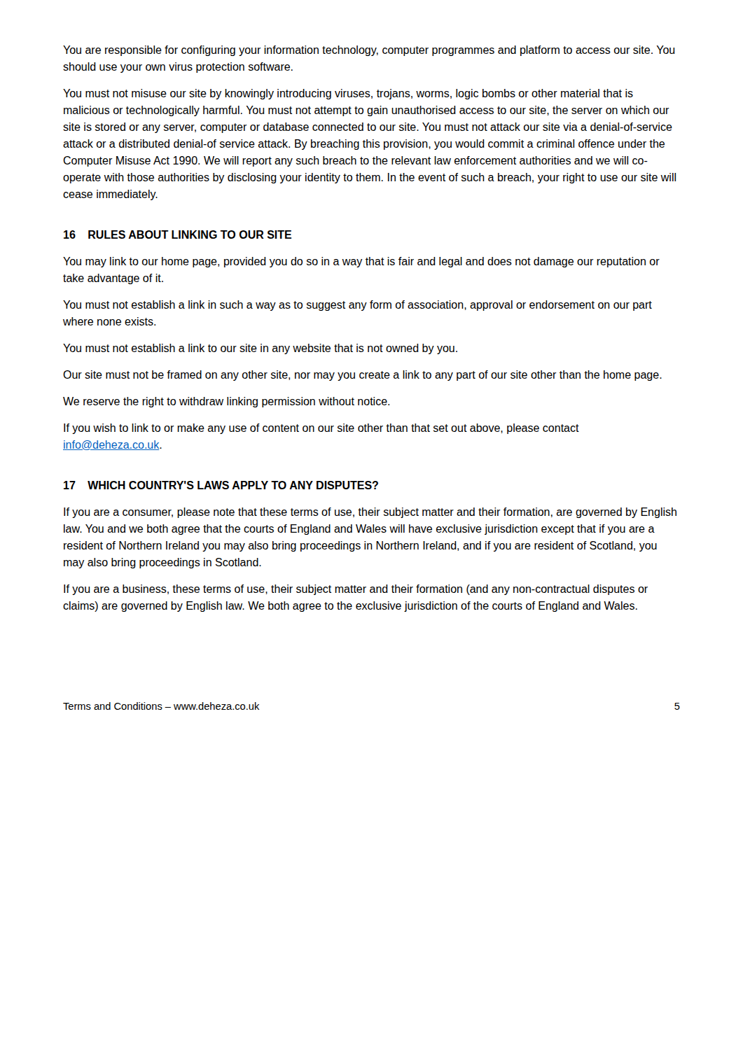You are responsible for configuring your information technology, computer programmes and platform to access our site. You should use your own virus protection software.
You must not misuse our site by knowingly introducing viruses, trojans, worms, logic bombs or other material that is malicious or technologically harmful. You must not attempt to gain unauthorised access to our site, the server on which our site is stored or any server, computer or database connected to our site. You must not attack our site via a denial-of-service attack or a distributed denial-of service attack. By breaching this provision, you would commit a criminal offence under the Computer Misuse Act 1990. We will report any such breach to the relevant law enforcement authorities and we will co-operate with those authorities by disclosing your identity to them. In the event of such a breach, your right to use our site will cease immediately.
16 RULES ABOUT LINKING TO OUR SITE
You may link to our home page, provided you do so in a way that is fair and legal and does not damage our reputation or take advantage of it.
You must not establish a link in such a way as to suggest any form of association, approval or endorsement on our part where none exists.
You must not establish a link to our site in any website that is not owned by you.
Our site must not be framed on any other site, nor may you create a link to any part of our site other than the home page.
We reserve the right to withdraw linking permission without notice.
If you wish to link to or make any use of content on our site other than that set out above, please contact info@deheza.co.uk.
17 WHICH COUNTRY'S LAWS APPLY TO ANY DISPUTES?
If you are a consumer, please note that these terms of use, their subject matter and their formation, are governed by English law. You and we both agree that the courts of England and Wales will have exclusive jurisdiction except that if you are a resident of Northern Ireland you may also bring proceedings in Northern Ireland, and if you are resident of Scotland, you may also bring proceedings in Scotland.
If you are a business, these terms of use, their subject matter and their formation (and any non-contractual disputes or claims) are governed by English law. We both agree to the exclusive jurisdiction of the courts of England and Wales.
Terms and Conditions – www.deheza.co.uk 5